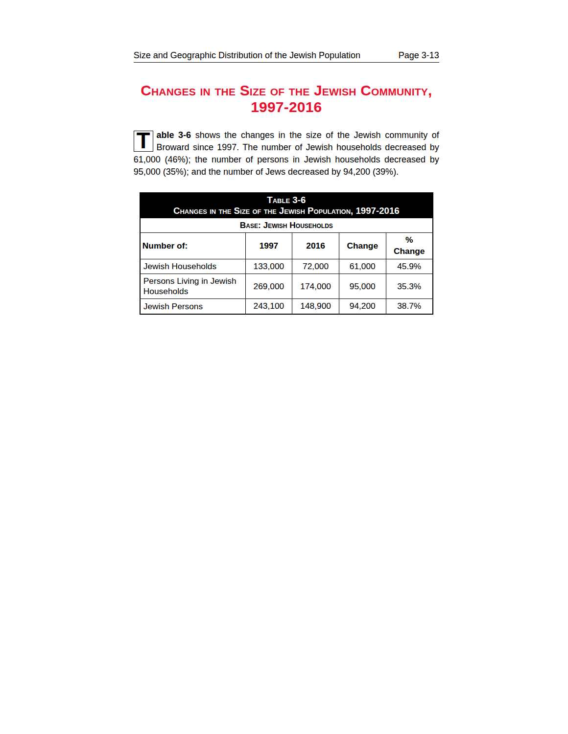Size and Geographic Distribution of the Jewish Population
Page 3-13
Changes in the Size of the Jewish Community,
1997-2016
Table 3-6 shows the changes in the size of the Jewish community of Broward since 1997. The number of Jewish households decreased by 61,000 (46%); the number of persons in Jewish households decreased by 95,000 (35%); and the number of Jews decreased by 94,200 (39%).
| Table 3-6 Changes in the Size of the Jewish Population, 1997-2016 |
| Base: Jewish Households |
| Number of: | 1997 | 2016 | Change | % Change |
| Jewish Households | 133,000 | 72,000 | 61,000 | 45.9% |
| Persons Living in Jewish Households | 269,000 | 174,000 | 95,000 | 35.3% |
| Jewish Persons | 243,100 | 148,900 | 94,200 | 38.7% |